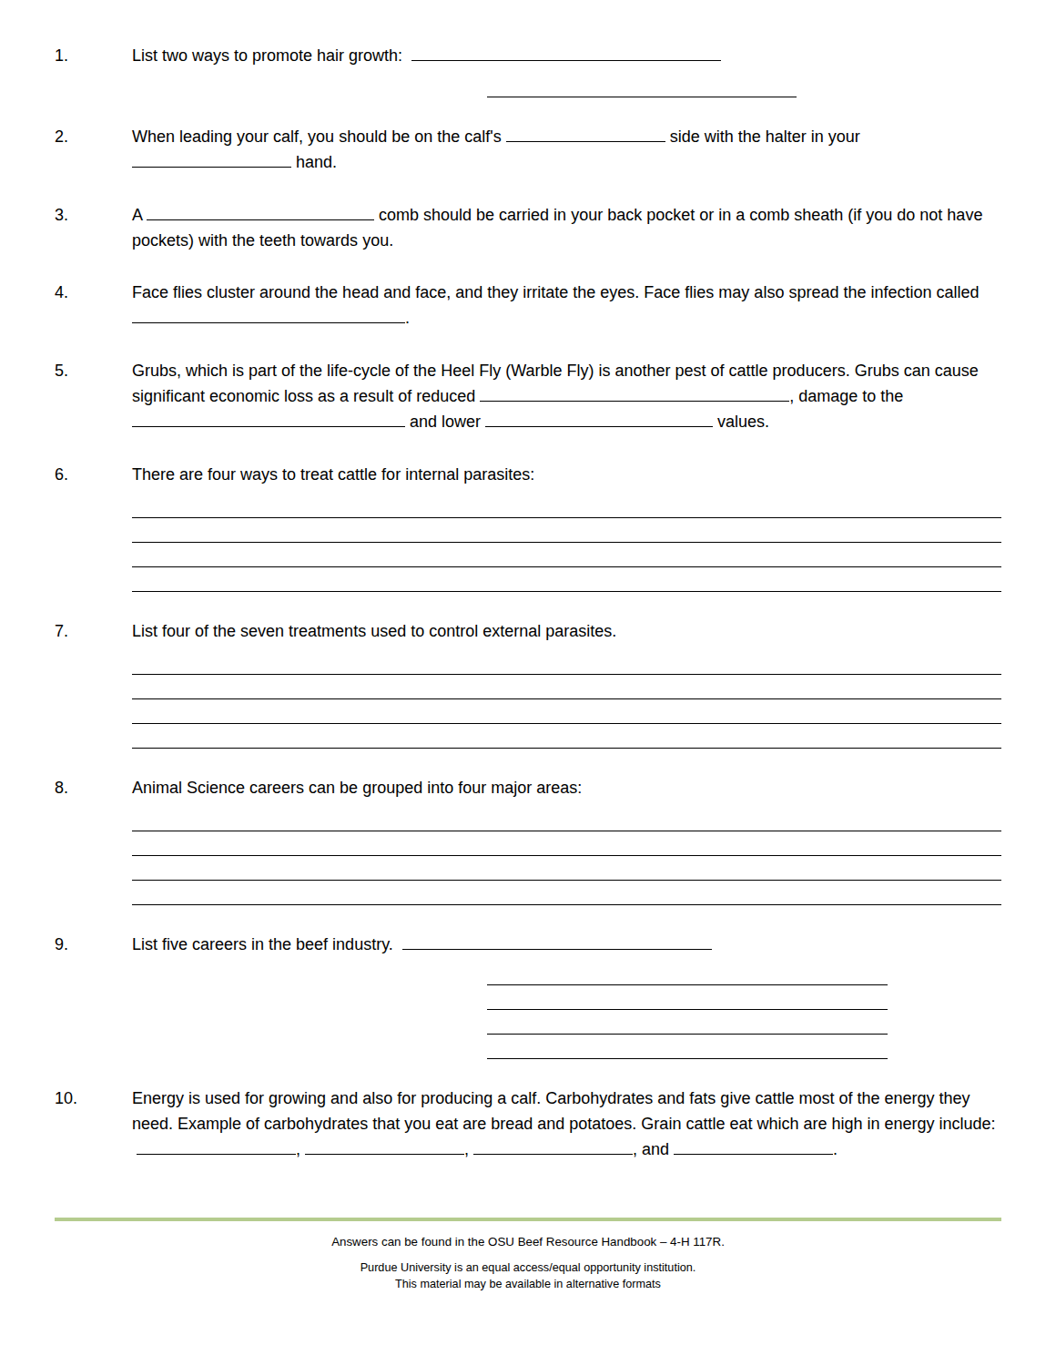1. List two ways to promote hair growth:
2. When leading your calf, you should be on the calf's side with the halter in your hand.
3. A comb should be carried in your back pocket or in a comb sheath (if you do not have pockets) with the teeth towards you.
4. Face flies cluster around the head and face, and they irritate the eyes. Face flies may also spread the infection called .
5. Grubs, which is part of the life-cycle of the Heel Fly (Warble Fly) is another pest of cattle producers. Grubs can cause significant economic loss as a result of reduced , damage to the and lower values.
6. There are four ways to treat cattle for internal parasites:
7. List four of the seven treatments used to control external parasites.
8. Animal Science careers can be grouped into four major areas:
9. List five careers in the beef industry.
10. Energy is used for growing and also for producing a calf. Carbohydrates and fats give cattle most of the energy they need. Example of carbohydrates that you eat are bread and potatoes. Grain cattle eat which are high in energy include: , , , and .
Answers can be found in the OSU Beef Resource Handbook – 4-H 117R.
Purdue University is an equal access/equal opportunity institution.
This material may be available in alternative formats